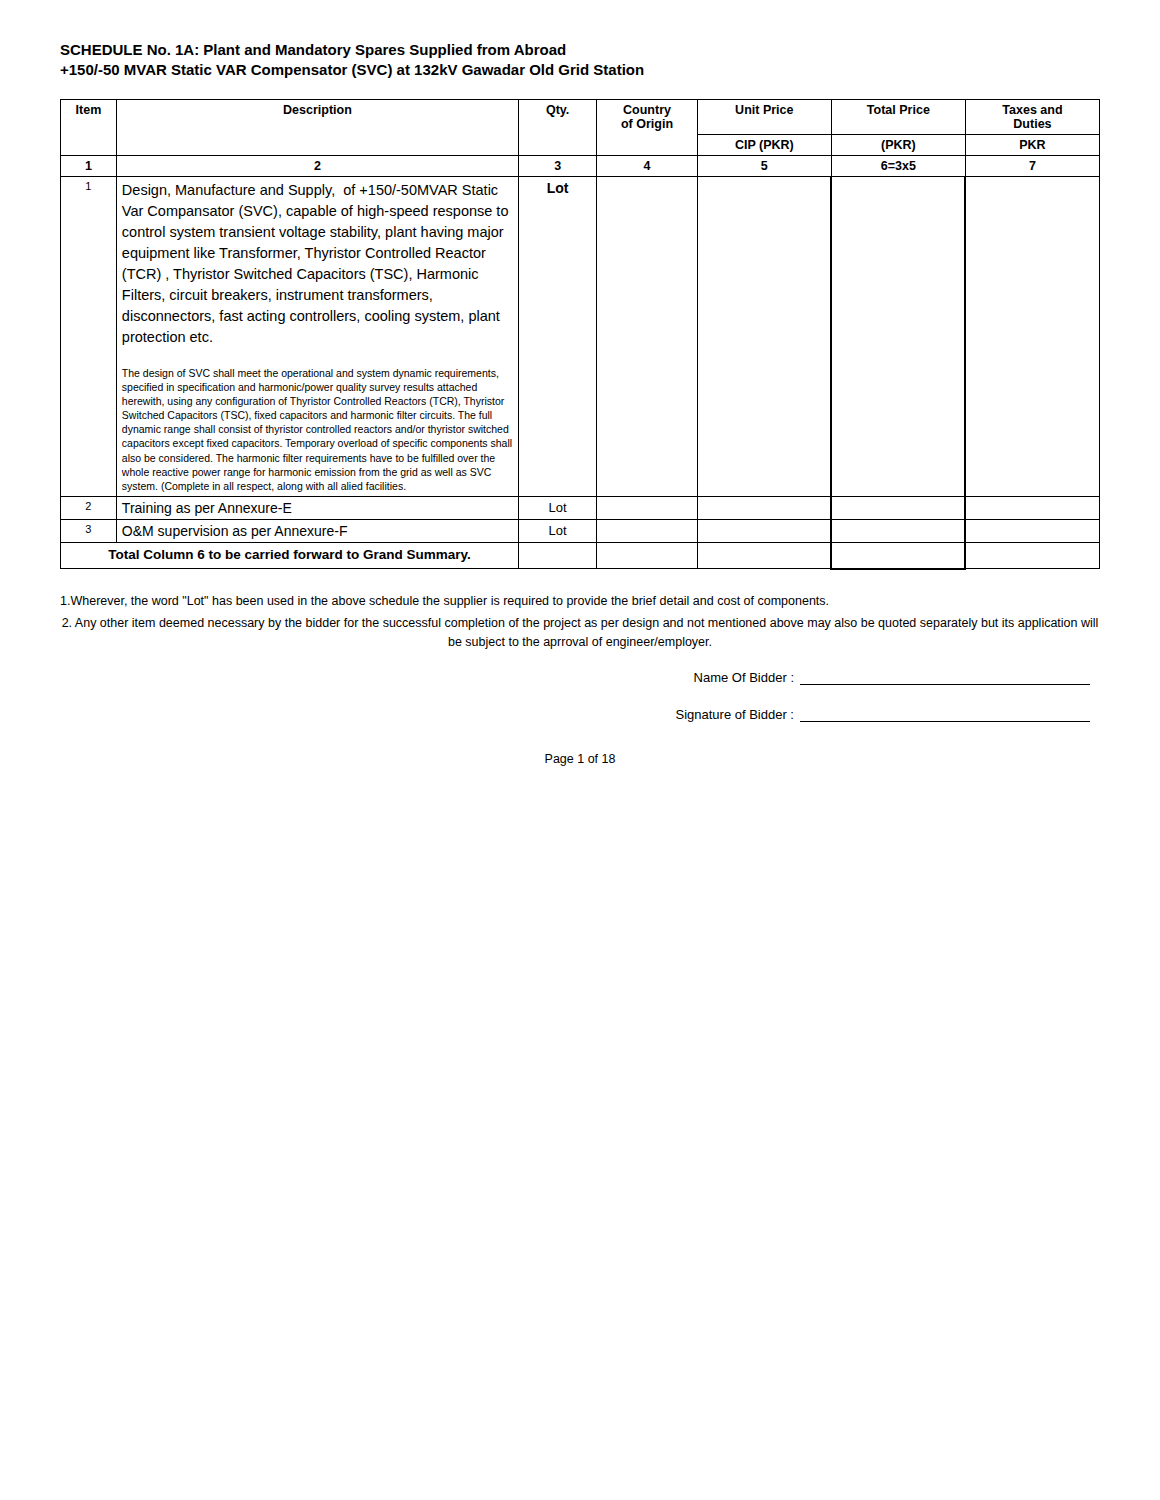SCHEDULE No. 1A: Plant and Mandatory Spares Supplied from Abroad
+150/-50 MVAR Static VAR Compensator (SVC) at 132kV Gawadar Old Grid Station
| Item | Description | Qty. | Country of Origin | Unit Price | Total Price | Taxes and Duties |
| --- | --- | --- | --- | --- | --- | --- |
| CIP (PKR) | (PKR) | PKR |
| 1 | 2 | 3 | 4 | 5 | 6=3x5 | 7 |
| 1 | Design, Manufacture and Supply, of +150/-50MVAR Static Var Compansator (SVC), capable of high-speed response to control system transient voltage stability, plant having major equipment like Transformer, Thyristor Controlled Reactor (TCR) , Thyristor Switched Capacitors (TSC), Harmonic Filters, circuit breakers, instrument transformers, disconnectors, fast acting controllers, cooling system, plant protection etc. The design of SVC shall meet the operational and system dynamic requirements, specified in specification and harmonic/power quality survey results attached herewith, using any configuration of Thyristor Controlled Reactors (TCR), Thyristor Switched Capacitors (TSC), fixed capacitors and harmonic filter circuits. The full dynamic range shall consist of thyristor controlled reactors and/or thyristor switched capacitors except fixed capacitors. Temporary overload of specific components shall also be considered. The harmonic filter requirements have to be fulfilled over the whole reactive power range for harmonic emission from the grid as well as SVC system. (Complete in all respect, along with all alied facilities. | Lot | | | | |
| 2 | Training as per Annexure-E | Lot | | | | |
| 3 | O&M supervision as per Annexure-F | Lot | | | | |
| Total Column 6 to be carried forward to Grand Summary. | | | | | |
1.Wherever, the word "Lot" has been used in the above schedule the supplier is required to provide the brief detail and cost of components.
2. Any other item deemed necessary by the bidder for the successful completion of the project as per design and not mentioned above may also be quoted separately but its application will be subject to the aprroval of engineer/employer.
Name Of Bidder :
Signature of Bidder :
Page 1 of 18